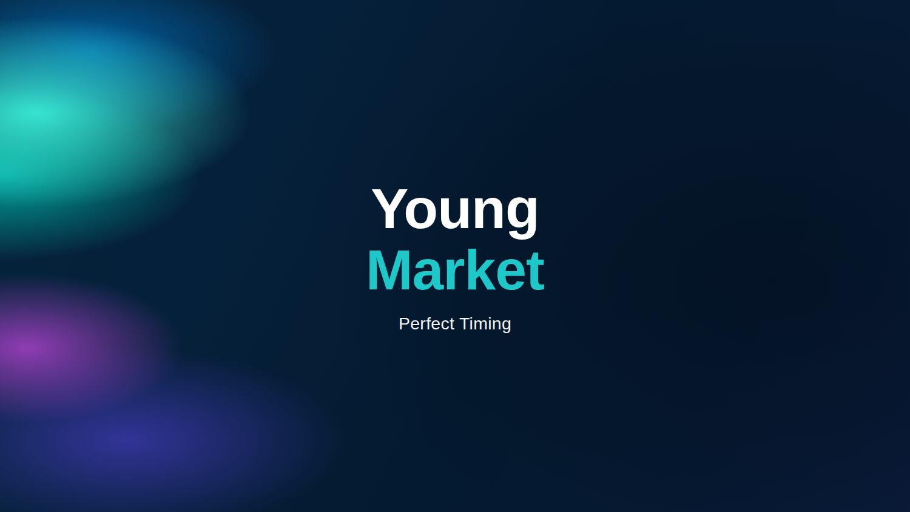Young Market
Perfect Timing